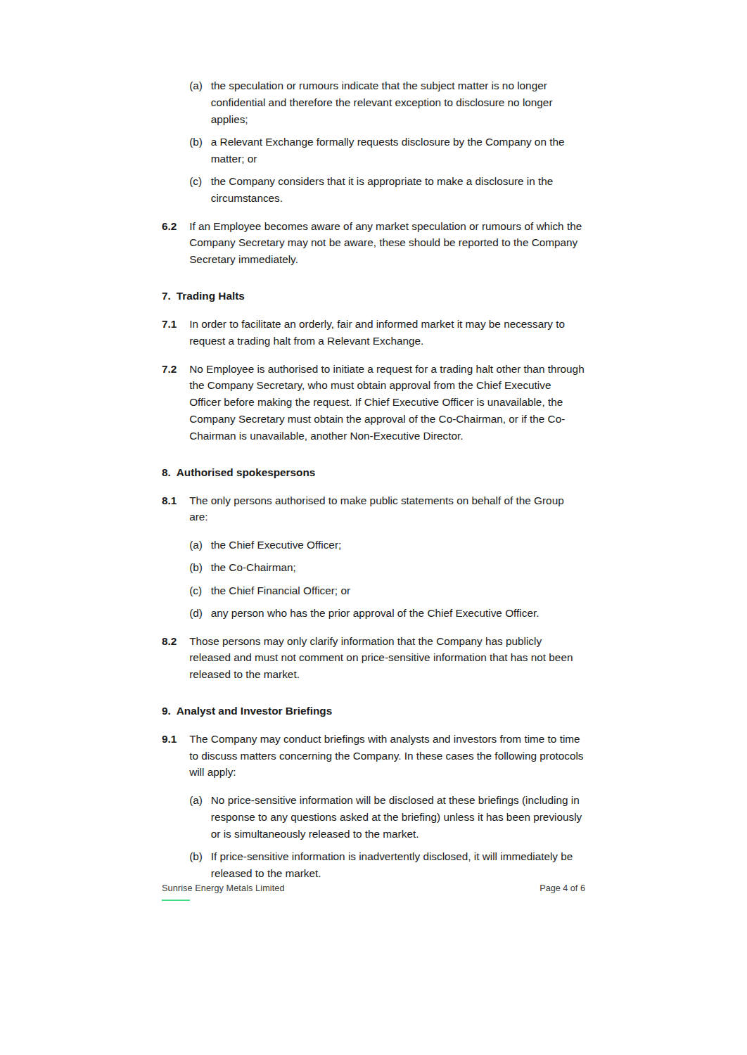(a) the speculation or rumours indicate that the subject matter is no longer confidential and therefore the relevant exception to disclosure no longer applies;
(b) a Relevant Exchange formally requests disclosure by the Company on the matter; or
(c) the Company considers that it is appropriate to make a disclosure in the circumstances.
6.2 If an Employee becomes aware of any market speculation or rumours of which the Company Secretary may not be aware, these should be reported to the Company Secretary immediately.
7. Trading Halts
7.1 In order to facilitate an orderly, fair and informed market it may be necessary to request a trading halt from a Relevant Exchange.
7.2 No Employee is authorised to initiate a request for a trading halt other than through the Company Secretary, who must obtain approval from the Chief Executive Officer before making the request. If Chief Executive Officer is unavailable, the Company Secretary must obtain the approval of the Co-Chairman, or if the Co-Chairman is unavailable, another Non-Executive Director.
8. Authorised spokespersons
8.1 The only persons authorised to make public statements on behalf of the Group are:
(a) the Chief Executive Officer;
(b) the Co-Chairman;
(c) the Chief Financial Officer; or
(d) any person who has the prior approval of the Chief Executive Officer.
8.2 Those persons may only clarify information that the Company has publicly released and must not comment on price-sensitive information that has not been released to the market.
9. Analyst and Investor Briefings
9.1 The Company may conduct briefings with analysts and investors from time to time to discuss matters concerning the Company. In these cases the following protocols will apply:
(a) No price-sensitive information will be disclosed at these briefings (including in response to any questions asked at the briefing) unless it has been previously or is simultaneously released to the market.
(b) If price-sensitive information is inadvertently disclosed, it will immediately be released to the market.
Sunrise Energy Metals Limited Page 4 of 6